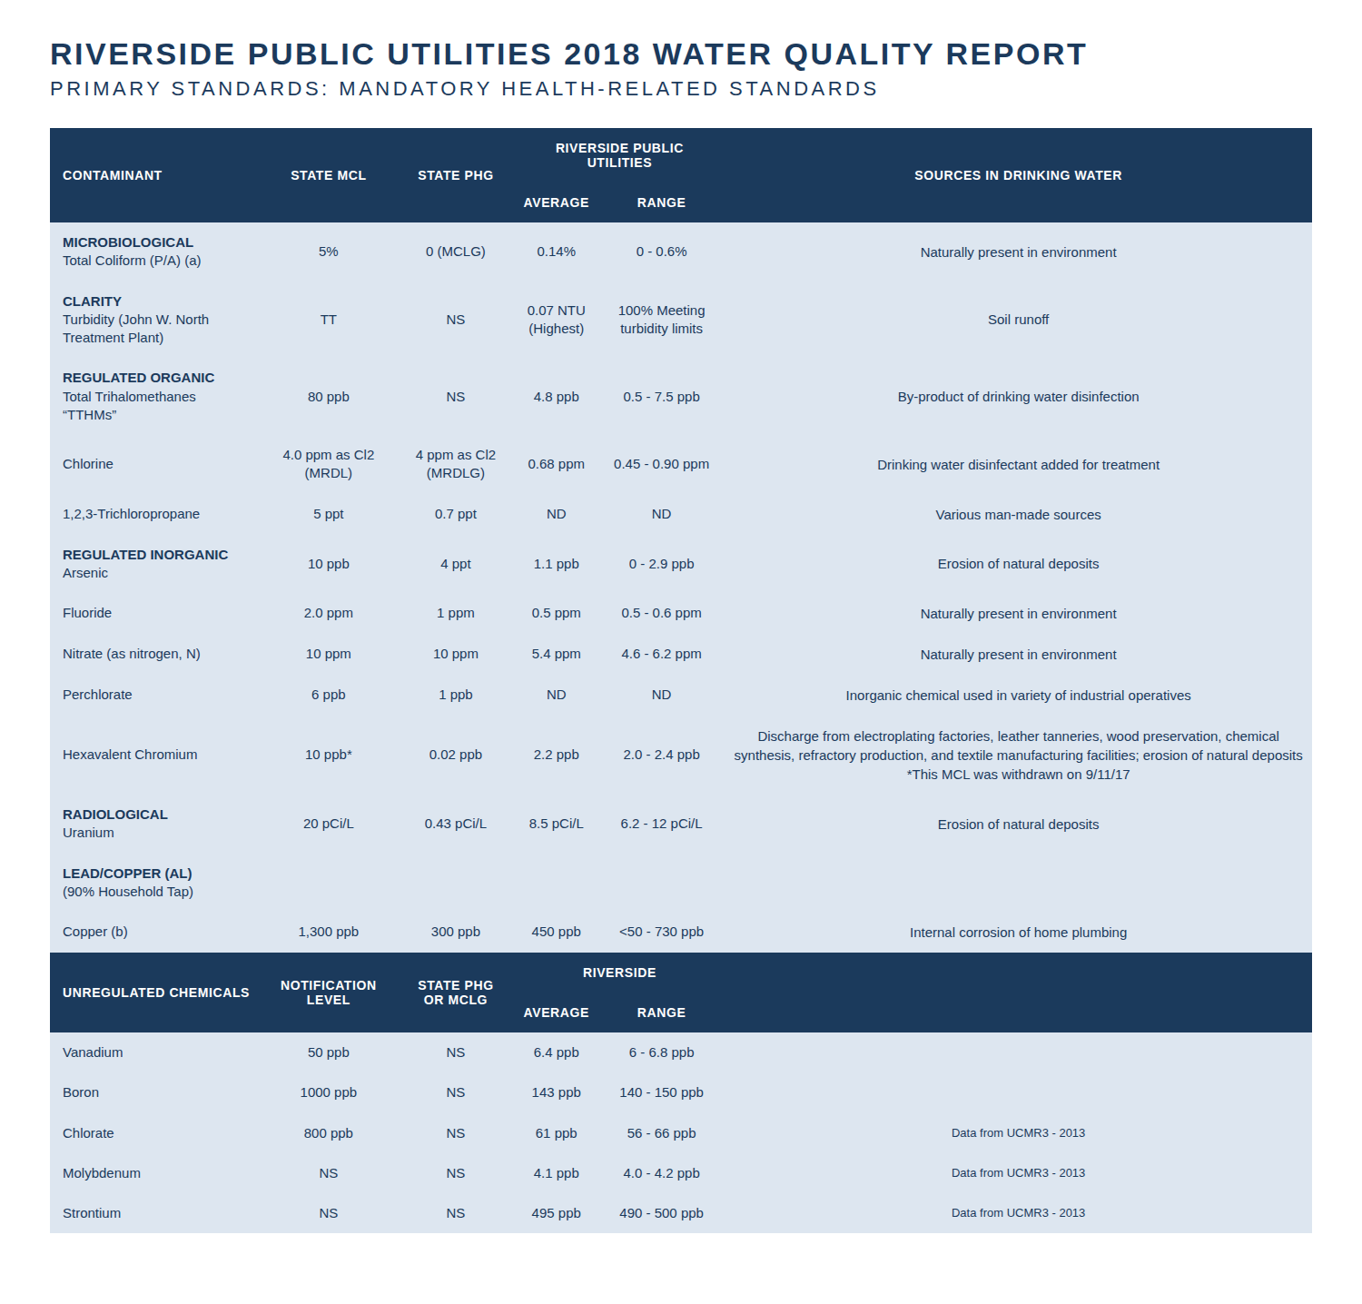RIVERSIDE PUBLIC UTILITIES 2018 WATER QUALITY REPORT
PRIMARY STANDARDS: MANDATORY HEALTH-RELATED STANDARDS
| CONTAMINANT | STATE MCL | STATE PHG | RIVERSIDE PUBLIC UTILITIES | SOURCES IN DRINKING WATER |
| --- | --- | --- | --- | --- |
| AVERAGE | RANGE |
| Microbiological Total Coliform (P/A) (a) | 5% | 0 (MCLG) | 0.14% | 0 - 0.6% | Naturally present in environment |
| Clarity Turbidity (John W. North Treatment Plant) | TT | NS | 0.07 NTU (Highest) | 100% Meeting turbidity limits | Soil runoff |
| Regulated Organic Total Trihalomethanes “TTHMs” | 80 ppb | NS | 4.8 ppb | 0.5 - 7.5 ppb | By-product of drinking water disinfection |
| Chlorine | 4.0 ppm as Cl2 (MRDL) | 4 ppm as Cl2 (MRDLG) | 0.68 ppm | 0.45 - 0.90 ppm | Drinking water disinfectant added for treatment |
| 1,2,3-Trichloropropane | 5 ppt | 0.7 ppt | ND | ND | Various man-made sources |
| Regulated Inorganic Arsenic | 10 ppb | 4 ppt | 1.1 ppb | 0 - 2.9 ppb | Erosion of natural deposits |
| Fluoride | 2.0 ppm | 1 ppm | 0.5 ppm | 0.5 - 0.6 ppm | Naturally present in environment |
| Nitrate (as nitrogen, N) | 10 ppm | 10 ppm | 5.4 ppm | 4.6 - 6.2 ppm | Naturally present in environment |
| Perchlorate | 6 ppb | 1 ppb | ND | ND | Inorganic chemical used in variety of industrial operatives |
| Hexavalent Chromium | 10 ppb* | 0.02 ppb | 2.2 ppb | 2.0 - 2.4 ppb | Discharge from electroplating factories, leather tanneries, wood preservation, chemical synthesis, refractory production, and textile manufacturing facilities; erosion of natural deposits *This MCL was withdrawn on 9/11/17 |
| Radiological Uranium | 20 pCi/L | 0.43 pCi/L | 8.5 pCi/L | 6.2 - 12 pCi/L | Erosion of natural deposits |
| Lead/Copper (AL) (90% Household Tap) | | | | | |
| Copper (b) | 1,300 ppb | 300 ppb | 450 ppb | <50 - 730 ppb | Internal corrosion of home plumbing |
| UNREGULATED CHEMICALS | NOTIFICATION LEVEL | STATE PHG OR MCLG | RIVERSIDE | |
| AVERAGE | RANGE |
| Vanadium | 50 ppb | NS | 6.4 ppb | 6 - 6.8 ppb | |
| Boron | 1000 ppb | NS | 143 ppb | 140 - 150 ppb | |
| Chlorate | 800 ppb | NS | 61 ppb | 56 - 66 ppb | Data from UCMR3 - 2013 |
| Molybdenum | NS | NS | 4.1 ppb | 4.0 - 4.2 ppb | Data from UCMR3 - 2013 |
| Strontium | NS | NS | 495 ppb | 490 - 500 ppb | Data from UCMR3 - 2013 |